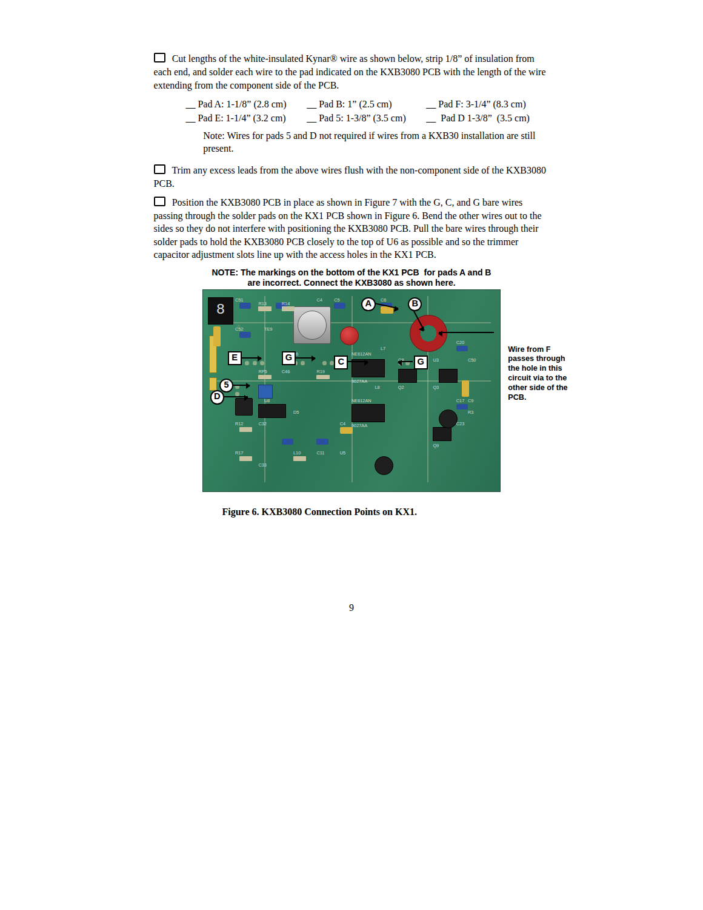Cut lengths of the white-insulated Kynar® wire as shown below, strip 1/8” of insulation from each end, and solder each wire to the pad indicated on the KXB3080 PCB with the length of the wire extending from the component side of the PCB.
| __ Pad A: 1-1/8” (2.8 cm) | __ Pad B: 1” (2.5 cm) | __ Pad F: 3-1/4” (8.3 cm) |
| __ Pad E: 1-1/4” (3.2 cm) | __ Pad 5: 1-3/8” (3.5 cm) | __ Pad D 1-3/8” (3.5 cm) |
Note: Wires for pads 5 and D not required if wires from a KXB30 installation are still present.
Trim any excess leads from the above wires flush with the non-component side of the KXB3080 PCB.
Position the KXB3080 PCB in place as shown in Figure 7 with the G, C, and G bare wires passing through the solder pads on the KX1 PCB shown in Figure 6. Bend the other wires out to the sides so they do not interfere with positioning the KXB3080 PCB. Pull the bare wires through their solder pads to hold the KXB3080 PCB closely to the top of U6 as possible and so the trimmer capacitor adjustment slots line up with the access holes in the KX1 PCB.
NOTE: The markings on the bottom of the KX1 PCB for pads A and B
are incorrect. Connect the KXB3080 as shown here.
8
C51
R13
R14
C4
C5
C6
C52
TE9
C20
C17
C9
C23
RP5
C46
R19
NE612AN
9027AA
NE612AN
9027AA
R12
C32
R17
C33
L10
C11
C4
U5
Q8
Q2
U3
Q3
Q9
C50
R3
U8
D5
L7
L8
L6
A
B
E
G
C
G
5
D
Wire from F passes through the hole in this circuit via to the other side of the PCB.
Figure 6. KXB3080 Connection Points on KX1.
9